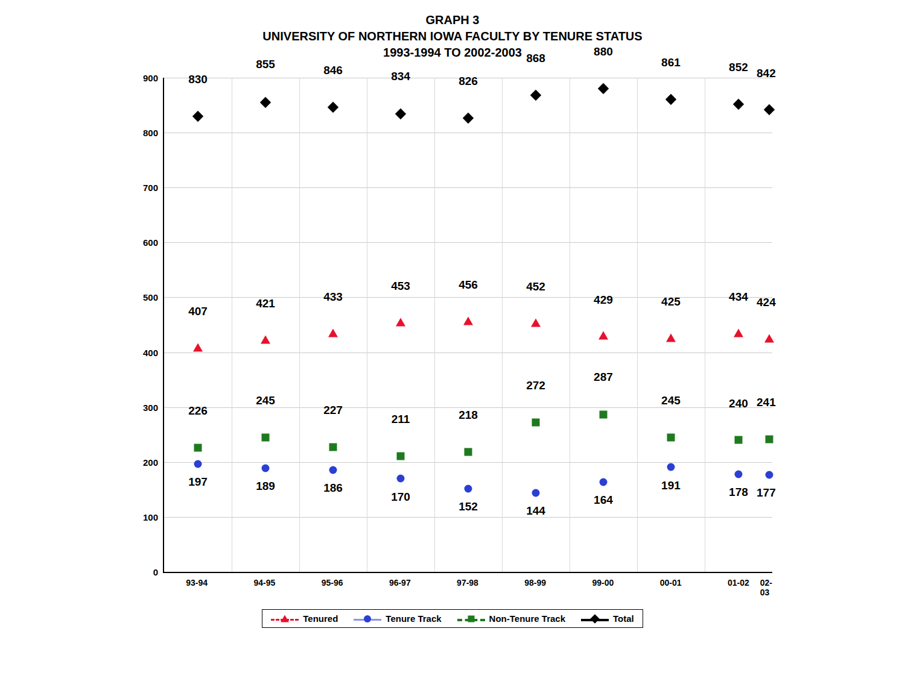GRAPH 3 UNIVERSITY OF NORTHERN IOWA FACULTY BY TENURE STATUS 1993-1994 TO 2002-2003
900
800
700
600
500
400
300
200
100
0
830
855
846
834
826
868
880
861
852
842
407
421
433
453
456
452
429
425
434
424
226
245
227
211
218
272
287
245
240
241
197
189
186
170
152
144
164
191
178
177
93-94
94-95
95-96
96-97
97-98
98-99
99-00
00-01
01-02
02-03
Tenured
Tenure Track
Non-Tenure Track
Total